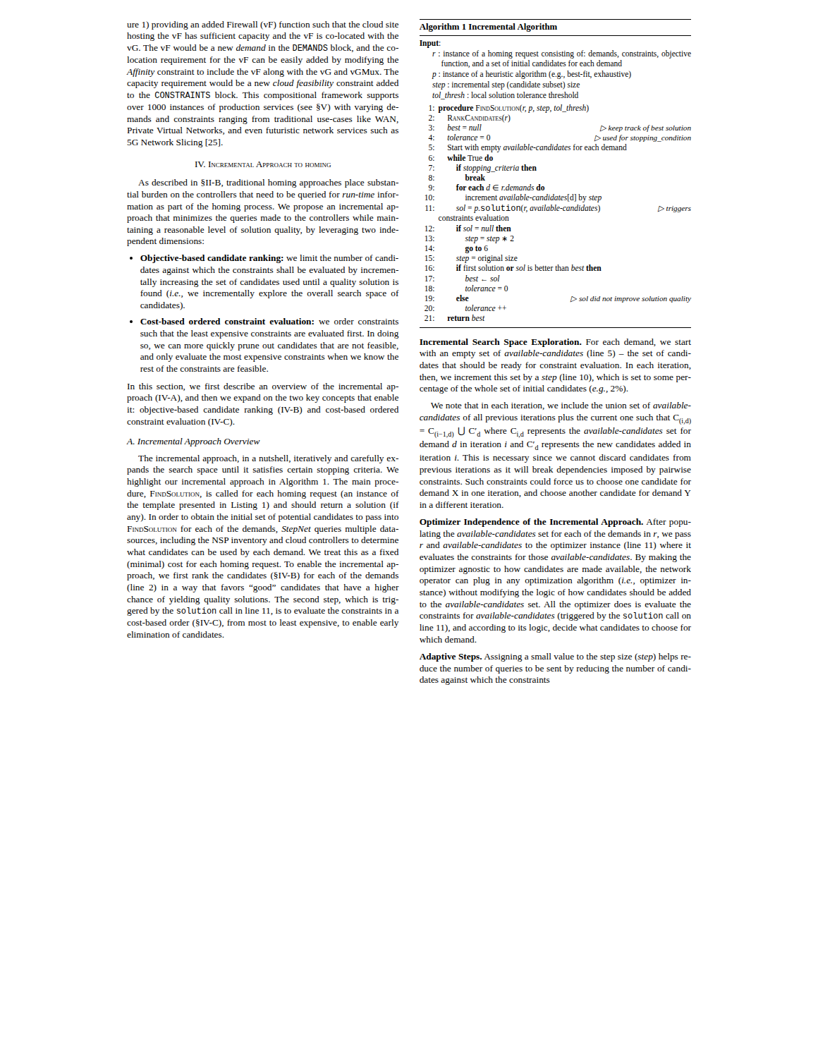ure 1) providing an added Firewall (vF) function such that the cloud site hosting the vF has sufficient capacity and the vF is co-located with the vG. The vF would be a new demand in the DEMANDS block, and the co-location requirement for the vF can be easily added by modifying the Affinity constraint to include the vF along with the vG and vGMux. The capacity requirement would be a new cloud feasibility constraint added to the CONSTRAINTS block. This compositional framework supports over 1000 instances of production services (see §V) with varying demands and constraints ranging from traditional use-cases like WAN, Private Virtual Networks, and even futuristic network services such as 5G Network Slicing [25].
IV. Incremental Approach to homing
As described in §II-B, traditional homing approaches place substantial burden on the controllers that need to be queried for run-time information as part of the homing process. We propose an incremental approach that minimizes the queries made to the controllers while maintaining a reasonable level of solution quality, by leveraging two independent dimensions:
Objective-based candidate ranking: we limit the number of candidates against which the constraints shall be evaluated by incrementally increasing the set of candidates used until a quality solution is found (i.e., we incrementally explore the overall search space of candidates).
Cost-based ordered constraint evaluation: we order constraints such that the least expensive constraints are evaluated first. In doing so, we can more quickly prune out candidates that are not feasible, and only evaluate the most expensive constraints when we know the rest of the constraints are feasible.
In this section, we first describe an overview of the incremental approach (IV-A), and then we expand on the two key concepts that enable it: objective-based candidate ranking (IV-B) and cost-based ordered constraint evaluation (IV-C).
A. Incremental Approach Overview
The incremental approach, in a nutshell, iteratively and carefully expands the search space until it satisfies certain stopping criteria. We highlight our incremental approach in Algorithm 1. The main procedure, FindSolution, is called for each homing request (an instance of the template presented in Listing 1) and should return a solution (if any). In order to obtain the initial set of potential candidates to pass into FindSolution for each of the demands, StepNet queries multiple data-sources, including the NSP inventory and cloud controllers to determine what candidates can be used by each demand. We treat this as a fixed (minimal) cost for each homing request. To enable the incremental approach, we first rank the candidates (§IV-B) for each of the demands (line 2) in a way that favors “good” candidates that have a higher chance of yielding quality solutions. The second step, which is triggered by the solution call in line 11, is to evaluate the constraints in a cost-based order (§IV-C), from most to least expensive, to enable early elimination of candidates.
Algorithm 1 Incremental Algorithm
Input:
r : instance of a homing request consisting of: demands, constraints, objective function, and a set of initial candidates for each demand
p : instance of a heuristic algorithm (e.g., best-fit, exhaustive)
step : incremental step (candidate subset) size
tol_thresh : local solution tolerance threshold
| 1: | procedure FindSolution ( r, p, step, tol_thresh ) |
| 2: | RankCandidates ( r ) |
| 3: | best = null ▷ keep track of best solution |
| 4: | tolerance = 0 ▷ used for stopping_condition |
| 5: | Start with empty available-candidates for each demand |
| 6: | while True do |
| 7: | if stopping_criteria then |
| 8: | break |
| 9: | for each d ∈ r.demands do |
| 10: | increment available-candidates [d] by step |
| 11: | sol = p . solution ( r, available-candidates ) ▷ triggers |
| | constraints evaluation |
| 12: | if sol = null then |
| 13: | step = step ∗ 2 |
| 14: | go to 6 |
| 15: | step = original size |
| 16: | if first solution or sol is better than best then |
| 17: | best ← sol |
| 18: | tolerance = 0 |
| 19: | else ▷ sol did not improve solution quality |
| 20: | tolerance ++ |
| 21: | return best |
Incremental Search Space Exploration. For each demand, we start with an empty set of available-candidates (line 5) – the set of candidates that should be ready for constraint evaluation. In each iteration, then, we increment this set by a step (line 10), which is set to some percentage of the whole set of initial candidates (e.g., 2%).
We note that in each iteration, we include the union set of available-candidates of all previous iterations plus the current one such that C(i,d) = C(i−1,d) ⋃ C′d where Ci,d represents the available-candidates set for demand d in iteration i and C′d represents the new candidates added in iteration i. This is necessary since we cannot discard candidates from previous iterations as it will break dependencies imposed by pairwise constraints. Such constraints could force us to choose one candidate for demand X in one iteration, and choose another candidate for demand Y in a different iteration.
Optimizer Independence of the Incremental Approach. After populating the available-candidates set for each of the demands in r, we pass r and available-candidates to the optimizer instance (line 11) where it evaluates the constraints for those available-candidates. By making the optimizer agnostic to how candidates are made available, the network operator can plug in any optimization algorithm (i.e., optimizer instance) without modifying the logic of how candidates should be added to the available-candidates set. All the optimizer does is evaluate the constraints for available-candidates (triggered by the solution call on line 11), and according to its logic, decide what candidates to choose for which demand.
Adaptive Steps. Assigning a small value to the step size (step) helps reduce the number of queries to be sent by reducing the number of candidates against which the constraints